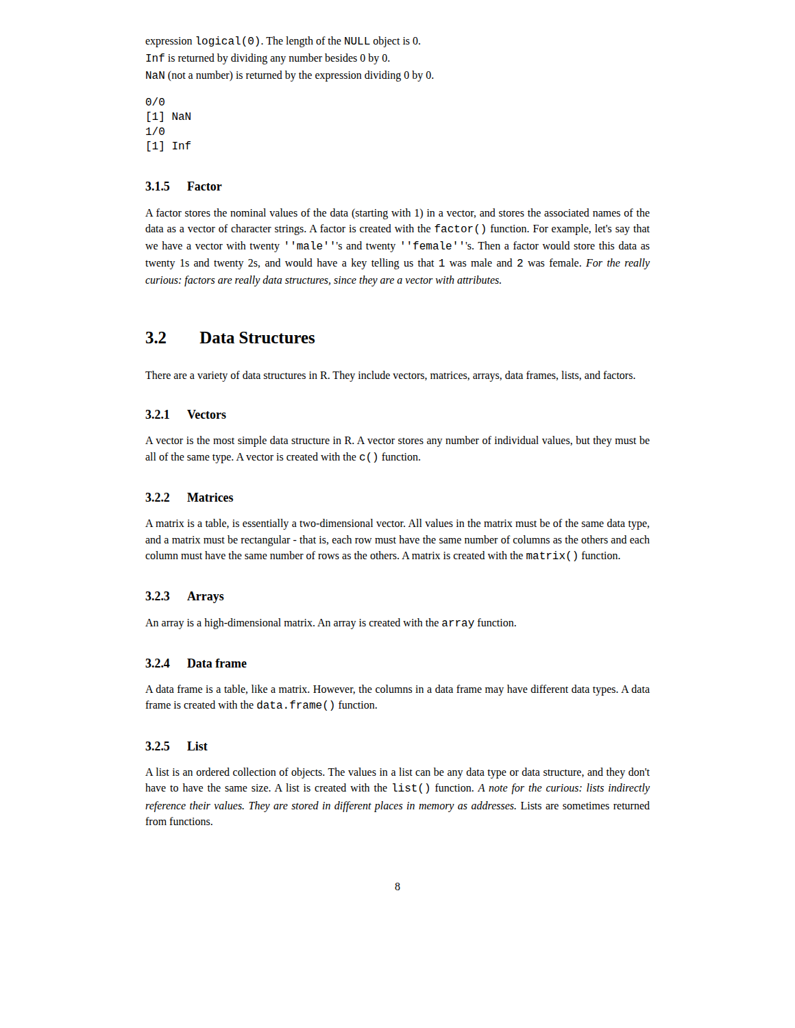expression logical(0). The length of the NULL object is 0.
Inf is returned by dividing any number besides 0 by 0.
NaN (not a number) is returned by the expression dividing 0 by 0.
0/0
[1] NaN
1/0
[1] Inf
3.1.5 Factor
A factor stores the nominal values of the data (starting with 1) in a vector, and stores the associated names of the data as a vector of character strings. A factor is created with the factor() function. For example, let's say that we have a vector with twenty ''male'''s and twenty ''female'''s. Then a factor would store this data as twenty 1s and twenty 2s, and would have a key telling us that 1 was male and 2 was female. For the really curious: factors are really data structures, since they are a vector with attributes.
3.2 Data Structures
There are a variety of data structures in R. They include vectors, matrices, arrays, data frames, lists, and factors.
3.2.1 Vectors
A vector is the most simple data structure in R. A vector stores any number of individual values, but they must be all of the same type. A vector is created with the c() function.
3.2.2 Matrices
A matrix is a table, is essentially a two-dimensional vector. All values in the matrix must be of the same data type, and a matrix must be rectangular - that is, each row must have the same number of columns as the others and each column must have the same number of rows as the others. A matrix is created with the matrix() function.
3.2.3 Arrays
An array is a high-dimensional matrix. An array is created with the array function.
3.2.4 Data frame
A data frame is a table, like a matrix. However, the columns in a data frame may have different data types. A data frame is created with the data.frame() function.
3.2.5 List
A list is an ordered collection of objects. The values in a list can be any data type or data structure, and they don't have to have the same size. A list is created with the list() function. A note for the curious: lists indirectly reference their values. They are stored in different places in memory as addresses. Lists are sometimes returned from functions.
8